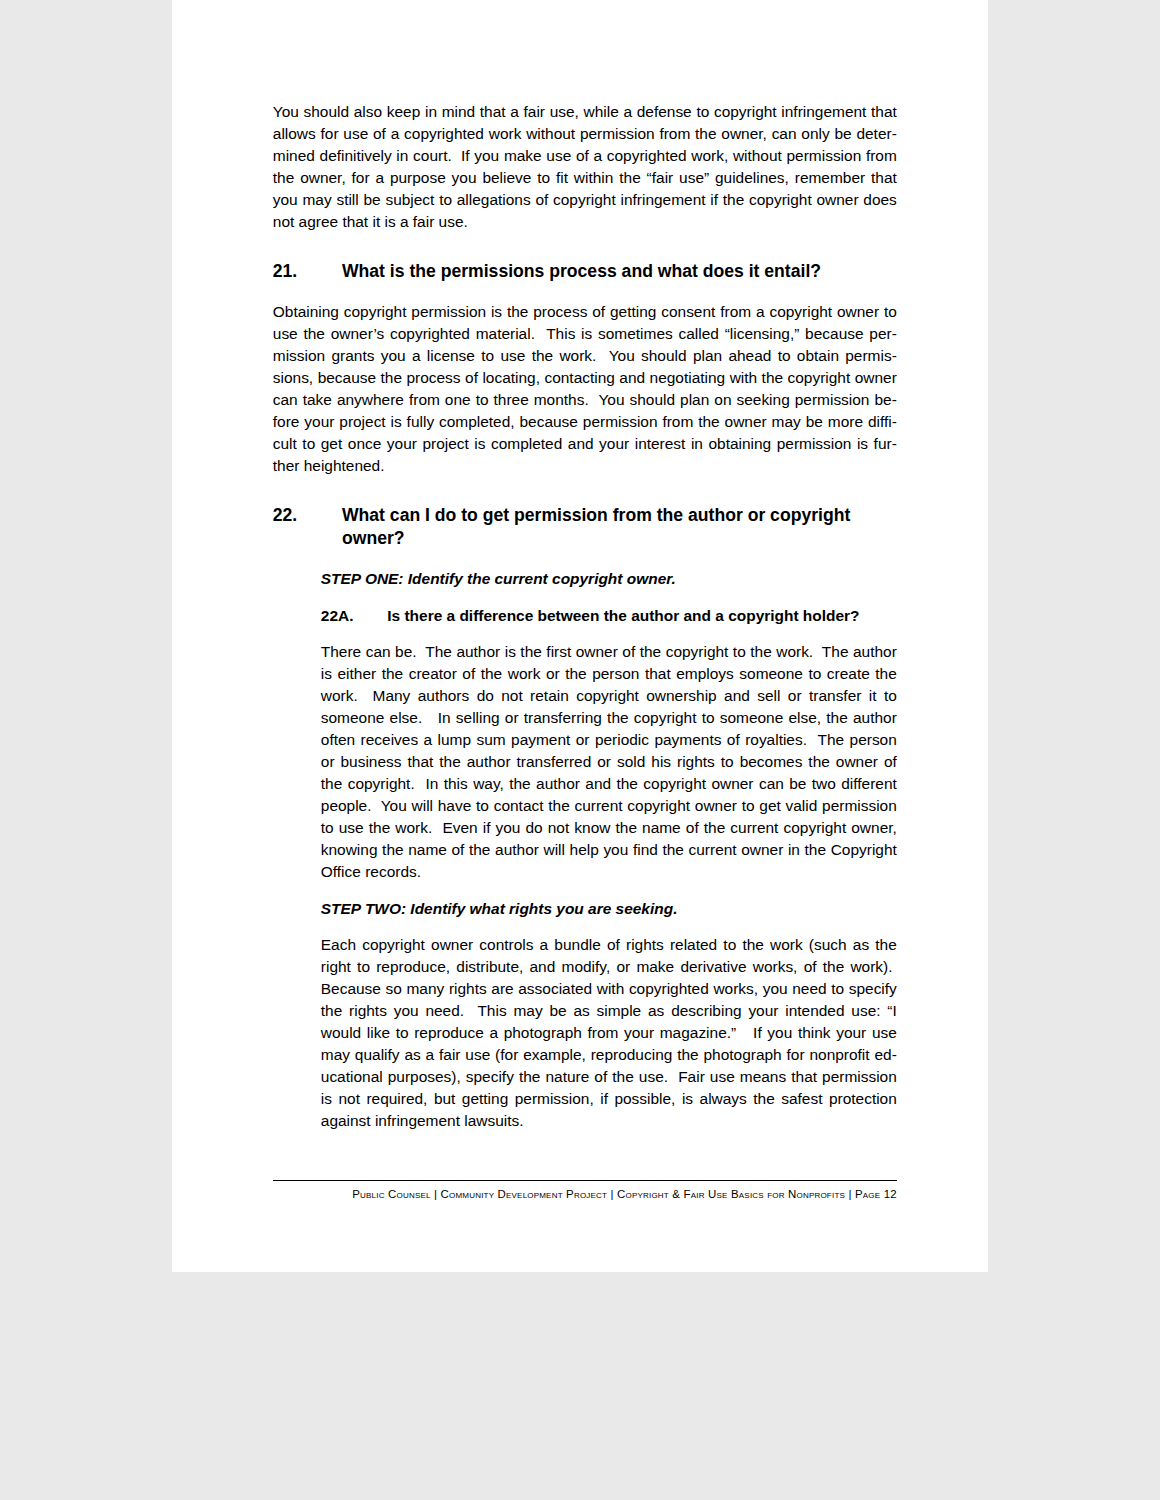You should also keep in mind that a fair use, while a defense to copyright infringement that allows for use of a copyrighted work without permission from the owner, can only be determined definitively in court. If you make use of a copyrighted work, without permission from the owner, for a purpose you believe to fit within the “fair use” guidelines, remember that you may still be subject to allegations of copyright infringement if the copyright owner does not agree that it is a fair use.
21. What is the permissions process and what does it entail?
Obtaining copyright permission is the process of getting consent from a copyright owner to use the owner’s copyrighted material. This is sometimes called “licensing,” because permission grants you a license to use the work. You should plan ahead to obtain permissions, because the process of locating, contacting and negotiating with the copyright owner can take anywhere from one to three months. You should plan on seeking permission before your project is fully completed, because permission from the owner may be more difficult to get once your project is completed and your interest in obtaining permission is further heightened.
22. What can I do to get permission from the author or copyright owner?
STEP ONE: Identify the current copyright owner.
22A. Is there a difference between the author and a copyright holder?
There can be. The author is the first owner of the copyright to the work. The author is either the creator of the work or the person that employs someone to create the work. Many authors do not retain copyright ownership and sell or transfer it to someone else. In selling or transferring the copyright to someone else, the author often receives a lump sum payment or periodic payments of royalties. The person or business that the author transferred or sold his rights to becomes the owner of the copyright. In this way, the author and the copyright owner can be two different people. You will have to contact the current copyright owner to get valid permission to use the work. Even if you do not know the name of the current copyright owner, knowing the name of the author will help you find the current owner in the Copyright Office records.
STEP TWO: Identify what rights you are seeking.
Each copyright owner controls a bundle of rights related to the work (such as the right to reproduce, distribute, and modify, or make derivative works, of the work). Because so many rights are associated with copyrighted works, you need to specify the rights you need. This may be as simple as describing your intended use: “I would like to reproduce a photograph from your magazine.” If you think your use may qualify as a fair use (for example, reproducing the photograph for nonprofit educational purposes), specify the nature of the use. Fair use means that permission is not required, but getting permission, if possible, is always the safest protection against infringement lawsuits.
Public Counsel | Community Development Project | Copyright & Fair Use Basics for Nonprofits | Page 12